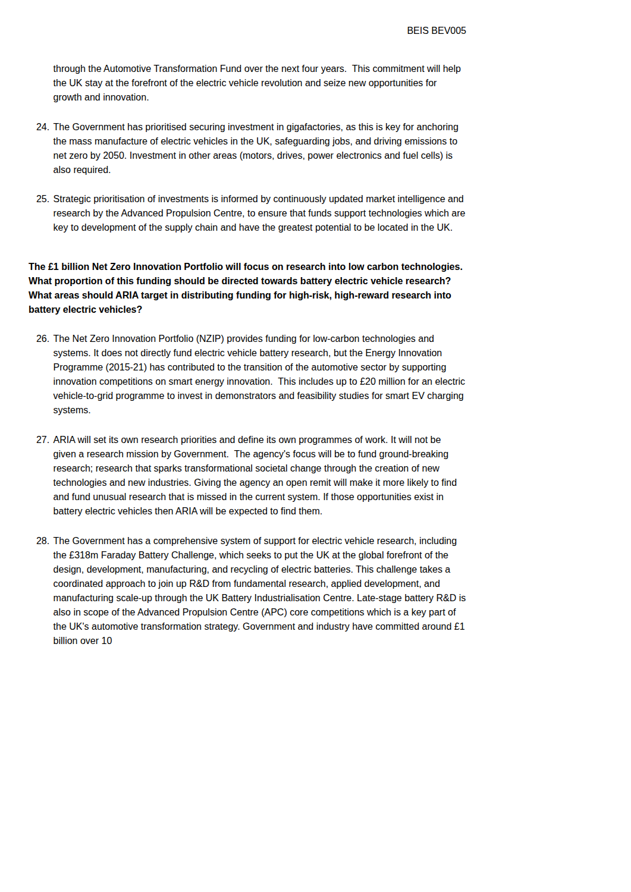BEIS BEV005
through the Automotive Transformation Fund over the next four years. This commitment will help the UK stay at the forefront of the electric vehicle revolution and seize new opportunities for growth and innovation.
24. The Government has prioritised securing investment in gigafactories, as this is key for anchoring the mass manufacture of electric vehicles in the UK, safeguarding jobs, and driving emissions to net zero by 2050. Investment in other areas (motors, drives, power electronics and fuel cells) is also required.
25. Strategic prioritisation of investments is informed by continuously updated market intelligence and research by the Advanced Propulsion Centre, to ensure that funds support technologies which are key to development of the supply chain and have the greatest potential to be located in the UK.
The £1 billion Net Zero Innovation Portfolio will focus on research into low carbon technologies. What proportion of this funding should be directed towards battery electric vehicle research? What areas should ARIA target in distributing funding for high-risk, high-reward research into battery electric vehicles?
26. The Net Zero Innovation Portfolio (NZIP) provides funding for low-carbon technologies and systems. It does not directly fund electric vehicle battery research, but the Energy Innovation Programme (2015-21) has contributed to the transition of the automotive sector by supporting innovation competitions on smart energy innovation. This includes up to £20 million for an electric vehicle-to-grid programme to invest in demonstrators and feasibility studies for smart EV charging systems.
27. ARIA will set its own research priorities and define its own programmes of work. It will not be given a research mission by Government. The agency's focus will be to fund ground-breaking research; research that sparks transformational societal change through the creation of new technologies and new industries. Giving the agency an open remit will make it more likely to find and fund unusual research that is missed in the current system. If those opportunities exist in battery electric vehicles then ARIA will be expected to find them.
28. The Government has a comprehensive system of support for electric vehicle research, including the £318m Faraday Battery Challenge, which seeks to put the UK at the global forefront of the design, development, manufacturing, and recycling of electric batteries. This challenge takes a coordinated approach to join up R&D from fundamental research, applied development, and manufacturing scale-up through the UK Battery Industrialisation Centre. Late-stage battery R&D is also in scope of the Advanced Propulsion Centre (APC) core competitions which is a key part of the UK's automotive transformation strategy. Government and industry have committed around £1 billion over 10